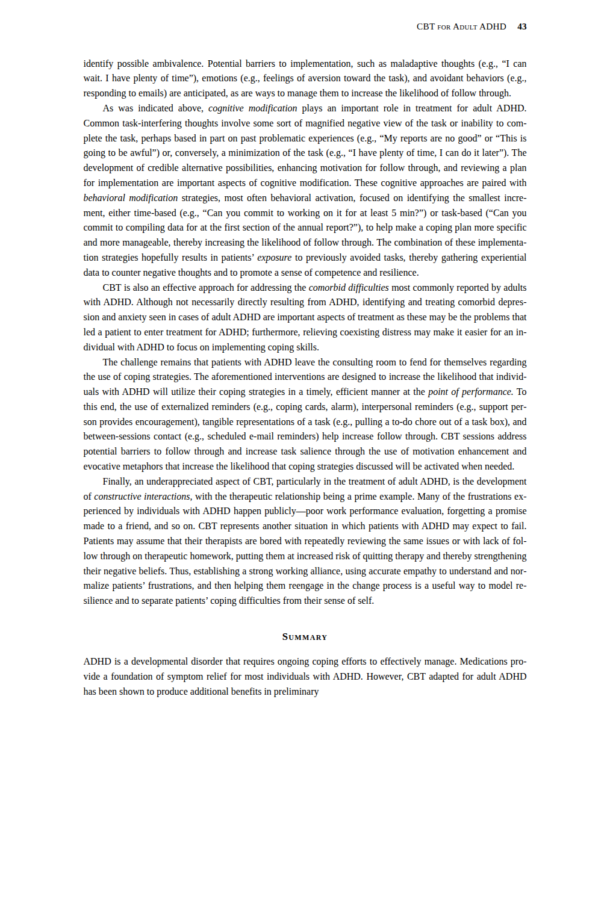CBT for Adult ADHD 43
identify possible ambivalence. Potential barriers to implementation, such as maladaptive thoughts (e.g., “I can wait. I have plenty of time”), emotions (e.g., feelings of aversion toward the task), and avoidant behaviors (e.g., responding to emails) are anticipated, as are ways to manage them to increase the likelihood of follow through.
As was indicated above, cognitive modification plays an important role in treatment for adult ADHD. Common task-interfering thoughts involve some sort of magnified negative view of the task or inability to complete the task, perhaps based in part on past problematic experiences (e.g., “My reports are no good” or “This is going to be awful”) or, conversely, a minimization of the task (e.g., “I have plenty of time, I can do it later”). The development of credible alternative possibilities, enhancing motivation for follow through, and reviewing a plan for implementation are important aspects of cognitive modification. These cognitive approaches are paired with behavioral modification strategies, most often behavioral activation, focused on identifying the smallest increment, either time-based (e.g., “Can you commit to working on it for at least 5 min?”) or task-based (“Can you commit to compiling data for at the first section of the annual report?”), to help make a coping plan more specific and more manageable, thereby increasing the likelihood of follow through. The combination of these implementation strategies hopefully results in patients’ exposure to previously avoided tasks, thereby gathering experiential data to counter negative thoughts and to promote a sense of competence and resilience.
CBT is also an effective approach for addressing the comorbid difficulties most commonly reported by adults with ADHD. Although not necessarily directly resulting from ADHD, identifying and treating comorbid depression and anxiety seen in cases of adult ADHD are important aspects of treatment as these may be the problems that led a patient to enter treatment for ADHD; furthermore, relieving coexisting distress may make it easier for an individual with ADHD to focus on implementing coping skills.
The challenge remains that patients with ADHD leave the consulting room to fend for themselves regarding the use of coping strategies. The aforementioned interventions are designed to increase the likelihood that individuals with ADHD will utilize their coping strategies in a timely, efficient manner at the point of performance. To this end, the use of externalized reminders (e.g., coping cards, alarm), interpersonal reminders (e.g., support person provides encouragement), tangible representations of a task (e.g., pulling a to-do chore out of a task box), and between-sessions contact (e.g., scheduled e-mail reminders) help increase follow through. CBT sessions address potential barriers to follow through and increase task salience through the use of motivation enhancement and evocative metaphors that increase the likelihood that coping strategies discussed will be activated when needed.
Finally, an underappreciated aspect of CBT, particularly in the treatment of adult ADHD, is the development of constructive interactions, with the therapeutic relationship being a prime example. Many of the frustrations experienced by individuals with ADHD happen publicly—poor work performance evaluation, forgetting a promise made to a friend, and so on. CBT represents another situation in which patients with ADHD may expect to fail. Patients may assume that their therapists are bored with repeatedly reviewing the same issues or with lack of follow through on therapeutic homework, putting them at increased risk of quitting therapy and thereby strengthening their negative beliefs. Thus, establishing a strong working alliance, using accurate empathy to understand and normalize patients’ frustrations, and then helping them reengage in the change process is a useful way to model resilience and to separate patients’ coping difficulties from their sense of self.
Summary
ADHD is a developmental disorder that requires ongoing coping efforts to effectively manage. Medications provide a foundation of symptom relief for most individuals with ADHD. However, CBT adapted for adult ADHD has been shown to produce additional benefits in preliminary